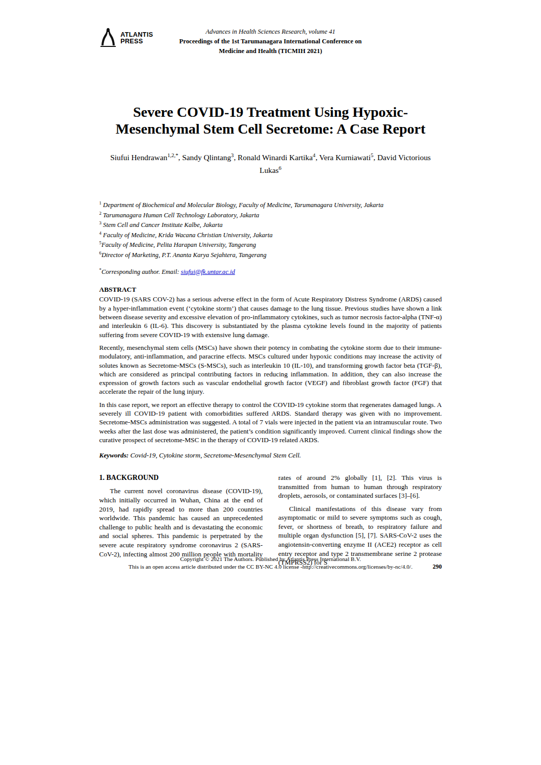ATLANTIS
PRESS
Advances in Health Sciences Research, volume 41
Proceedings of the 1st Tarumanagara International Conference on
Medicine and Health (TICMIH 2021)
Severe COVID-19 Treatment Using Hypoxic-
Mesenchymal Stem Cell Secretome: A Case Report
Siufui Hendrawan1,2,*, Sandy Qlintang3, Ronald Winardi Kartika4, Vera Kurniawati5, David Victorious Lukas6
1 Department of Biochemical and Molecular Biology, Faculty of Medicine, Tarumanagara University, Jakarta
2 Tarumanagara Human Cell Technology Laboratory, Jakarta
3 Stem Cell and Cancer Institute Kalbe, Jakarta
4 Faculty of Medicine, Krida Wacana Christian University, Jakarta
5Faculty of Medicine, Pelita Harapan University, Tangerang
6Director of Marketing, P.T. Ananta Karya Sejahtera, Tangerang
*Corresponding author. Email: siufui@fk.untar.ac.id
ABSTRACT
COVID-19 (SARS COV-2) has a serious adverse effect in the form of Acute Respiratory Distress Syndrome (ARDS) caused by a hyper-inflammation event (‘cytokine storm’) that causes damage to the lung tissue. Previous studies have shown a link between disease severity and excessive elevation of pro-inflammatory cytokines, such as tumor necrosis factor-alpha (TNF-α) and interleukin 6 (IL-6). This discovery is substantiated by the plasma cytokine levels found in the majority of patients suffering from severe COVID-19 with extensive lung damage.
Recently, mesenchymal stem cells (MSCs) have shown their potency in combating the cytokine storm due to their immune-modulatory, anti-inflammation, and paracrine effects. MSCs cultured under hypoxic conditions may increase the activity of solutes known as Secretome-MSCs (S-MSCs), such as interleukin 10 (IL-10), and transforming growth factor beta (TGF-β), which are considered as principal contributing factors in reducing inflammation. In addition, they can also increase the expression of growth factors such as vascular endothelial growth factor (VEGF) and fibroblast growth factor (FGF) that accelerate the repair of the lung injury.
In this case report, we report an effective therapy to control the COVID-19 cytokine storm that regenerates damaged lungs. A severely ill COVID-19 patient with comorbidities suffered ARDS. Standard therapy was given with no improvement. Secretome-MSCs administration was suggested. A total of 7 vials were injected in the patient via an intramuscular route. Two weeks after the last dose was administered, the patient’s condition significantly improved. Current clinical findings show the curative prospect of secretome-MSC in the therapy of COVID-19 related ARDS.
Keywords: Covid-19, Cytokine storm, Secretome-Mesenchymal Stem Cell.
1. BACKGROUND
The current novel coronavirus disease (COVID-19), which initially occurred in Wuhan, China at the end of 2019, had rapidly spread to more than 200 countries worldwide. This pandemic has caused an unprecedented challenge to public health and is devastating the economic and social spheres. This pandemic is perpetrated by the severe acute respiratory syndrome coronavirus 2 (SARS-CoV-2), infecting almost 200 million people with mortality rates of around 2% globally [1], [2]. This virus is transmitted from human to human through respiratory droplets, aerosols, or contaminated surfaces [3]–[6].
Clinical manifestations of this disease vary from asymptomatic or mild to severe symptoms such as cough, fever, or shortness of breath, to respiratory failure and multiple organ dysfunction [5], [7]. SARS-CoV-2 uses the angiotensin-converting enzyme II (ACE2) receptor as cell entry receptor and type 2 transmembrane serine 2 protease (TMPRSS2) for S
Copyright © 2021 The Authors. Published by Atlantis Press International B.V.
This is an open access article distributed under the CC BY-NC 4.0 license -http://creativecommons.org/licenses/by-nc/4.0/. 290